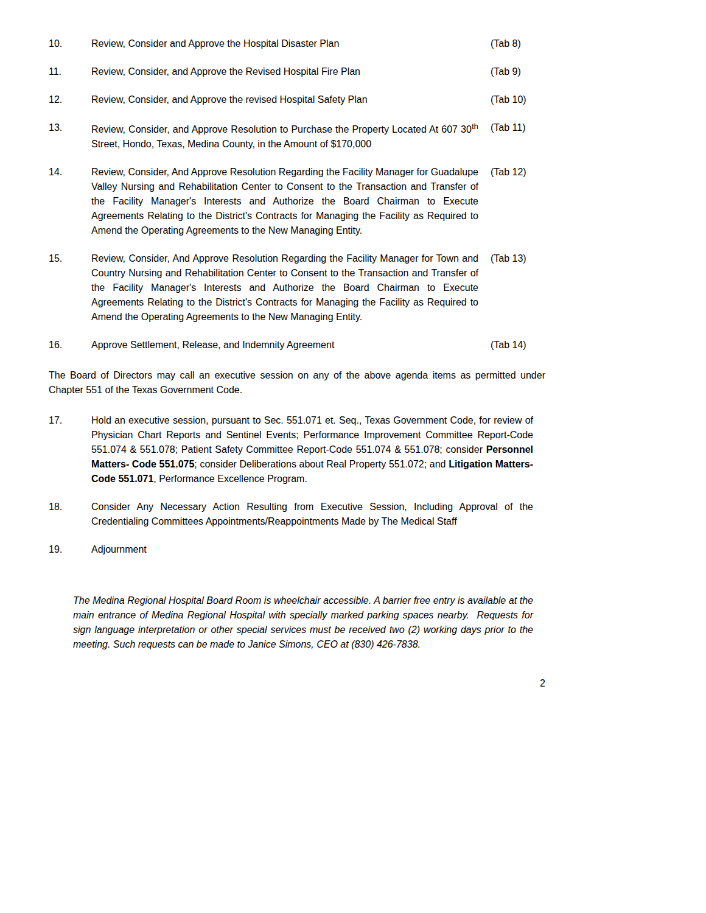10.
Review, Consider and Approve the Hospital Disaster Plan
(Tab 8)
11.
Review, Consider, and Approve the Revised Hospital Fire Plan
(Tab 9)
12.
Review, Consider, and Approve the revised Hospital Safety Plan
(Tab 10)
13.
Review, Consider, and Approve Resolution to Purchase the Property Located At 607 30th Street, Hondo, Texas, Medina County, in the Amount of $170,000
(Tab 11)
14.
Review, Consider, And Approve Resolution Regarding the Facility Manager for Guadalupe Valley Nursing and Rehabilitation Center to Consent to the Transaction and Transfer of the Facility Manager's Interests and Authorize the Board Chairman to Execute Agreements Relating to the District's Contracts for Managing the Facility as Required to Amend the Operating Agreements to the New Managing Entity.
(Tab 12)
15.
Review, Consider, And Approve Resolution Regarding the Facility Manager for Town and Country Nursing and Rehabilitation Center to Consent to the Transaction and Transfer of the Facility Manager's Interests and Authorize the Board Chairman to Execute Agreements Relating to the District's Contracts for Managing the Facility as Required to Amend the Operating Agreements to the New Managing Entity.
(Tab 13)
16.
Approve Settlement, Release, and Indemnity Agreement
(Tab 14)
The Board of Directors may call an executive session on any of the above agenda items as permitted under Chapter 551 of the Texas Government Code.
17.
Hold an executive session, pursuant to Sec. 551.071 et. Seq., Texas Government Code, for review of Physician Chart Reports and Sentinel Events; Performance Improvement Committee Report-Code 551.074 & 551.078; Patient Safety Committee Report-Code 551.074 & 551.078; consider Personnel Matters- Code 551.075; consider Deliberations about Real Property 551.072; and Litigation Matters-Code 551.071, Performance Excellence Program.
18.
Consider Any Necessary Action Resulting from Executive Session, Including Approval of the Credentialing Committees Appointments/Reappointments Made by The Medical Staff
19.
Adjournment
The Medina Regional Hospital Board Room is wheelchair accessible. A barrier free entry is available at the main entrance of Medina Regional Hospital with specially marked parking spaces nearby. Requests for sign language interpretation or other special services must be received two (2) working days prior to the meeting. Such requests can be made to Janice Simons, CEO at (830) 426-7838.
2